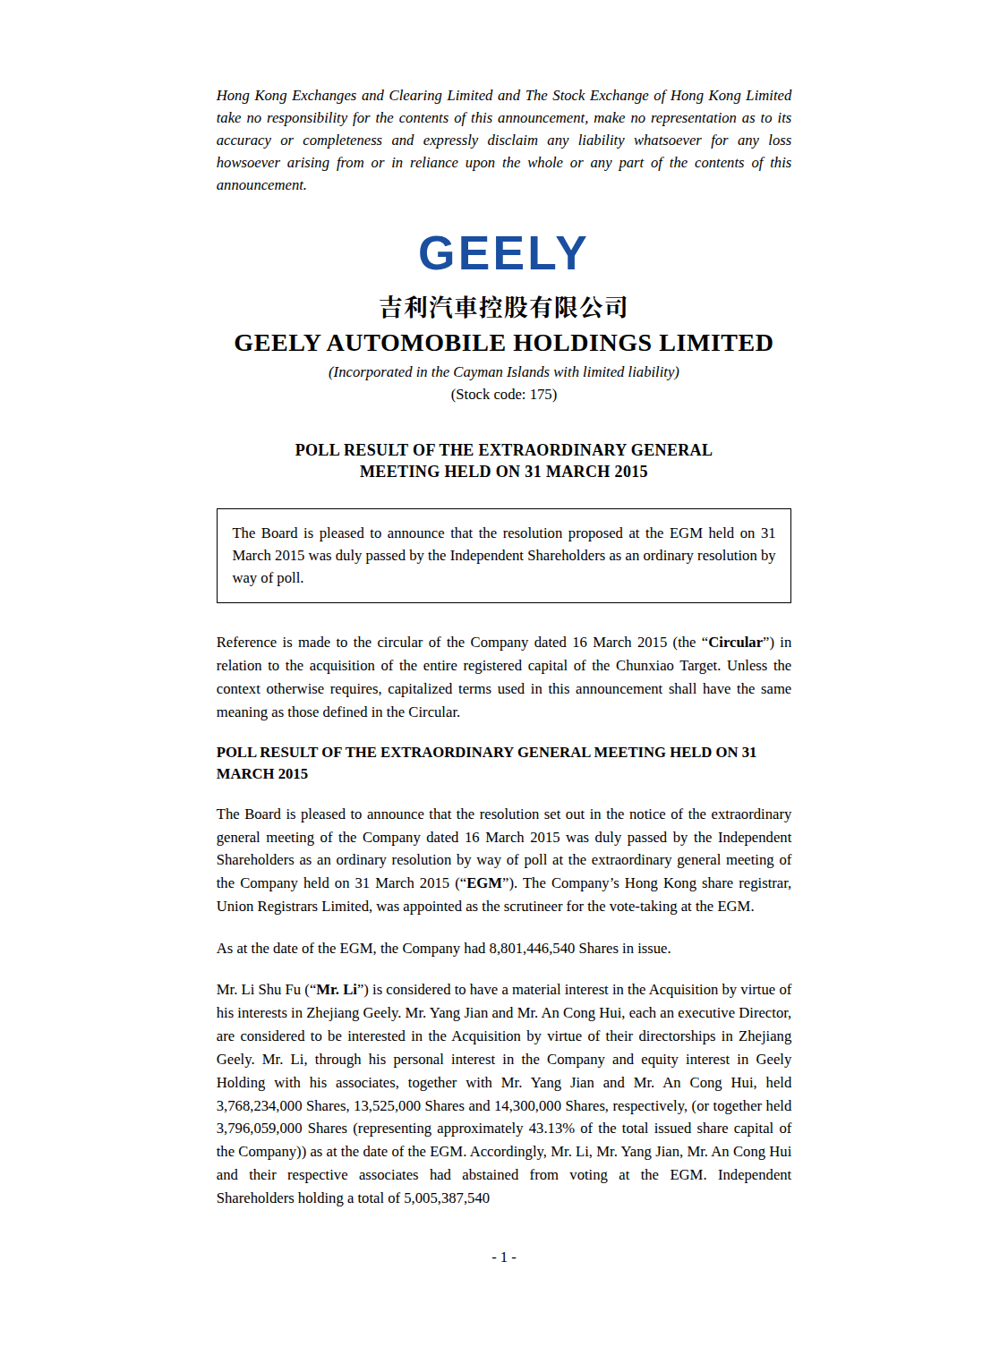Hong Kong Exchanges and Clearing Limited and The Stock Exchange of Hong Kong Limited take no responsibility for the contents of this announcement, make no representation as to its accuracy or completeness and expressly disclaim any liability whatsoever for any loss howsoever arising from or in reliance upon the whole or any part of the contents of this announcement.
GEELY
吉利汽車控股有限公司
GEELY AUTOMOBILE HOLDINGS LIMITED
(Incorporated in the Cayman Islands with limited liability)
(Stock code: 175)
Poll Result of the Extraordinary General
Meeting Held on 31 March 2015
The Board is pleased to announce that the resolution proposed at the EGM held on 31 March 2015 was duly passed by the Independent Shareholders as an ordinary resolution by way of poll.
Reference is made to the circular of the Company dated 16 March 2015 (the “Circular”) in relation to the acquisition of the entire registered capital of the Chunxiao Target. Unless the context otherwise requires, capitalized terms used in this announcement shall have the same meaning as those defined in the Circular.
Poll Result of the Extraordinary General Meeting Held on 31 March 2015
The Board is pleased to announce that the resolution set out in the notice of the extraordinary general meeting of the Company dated 16 March 2015 was duly passed by the Independent Shareholders as an ordinary resolution by way of poll at the extraordinary general meeting of the Company held on 31 March 2015 (“EGM”). The Company’s Hong Kong share registrar, Union Registrars Limited, was appointed as the scrutineer for the vote-taking at the EGM.
As at the date of the EGM, the Company had 8,801,446,540 Shares in issue.
Mr. Li Shu Fu (“Mr. Li”) is considered to have a material interest in the Acquisition by virtue of his interests in Zhejiang Geely. Mr. Yang Jian and Mr. An Cong Hui, each an executive Director, are considered to be interested in the Acquisition by virtue of their directorships in Zhejiang Geely. Mr. Li, through his personal interest in the Company and equity interest in Geely Holding with his associates, together with Mr. Yang Jian and Mr. An Cong Hui, held 3,768,234,000 Shares, 13,525,000 Shares and 14,300,000 Shares, respectively, (or together held 3,796,059,000 Shares (representing approximately 43.13% of the total issued share capital of the Company)) as at the date of the EGM. Accordingly, Mr. Li, Mr. Yang Jian, Mr. An Cong Hui and their respective associates had abstained from voting at the EGM. Independent Shareholders holding a total of 5,005,387,540
- 1 -